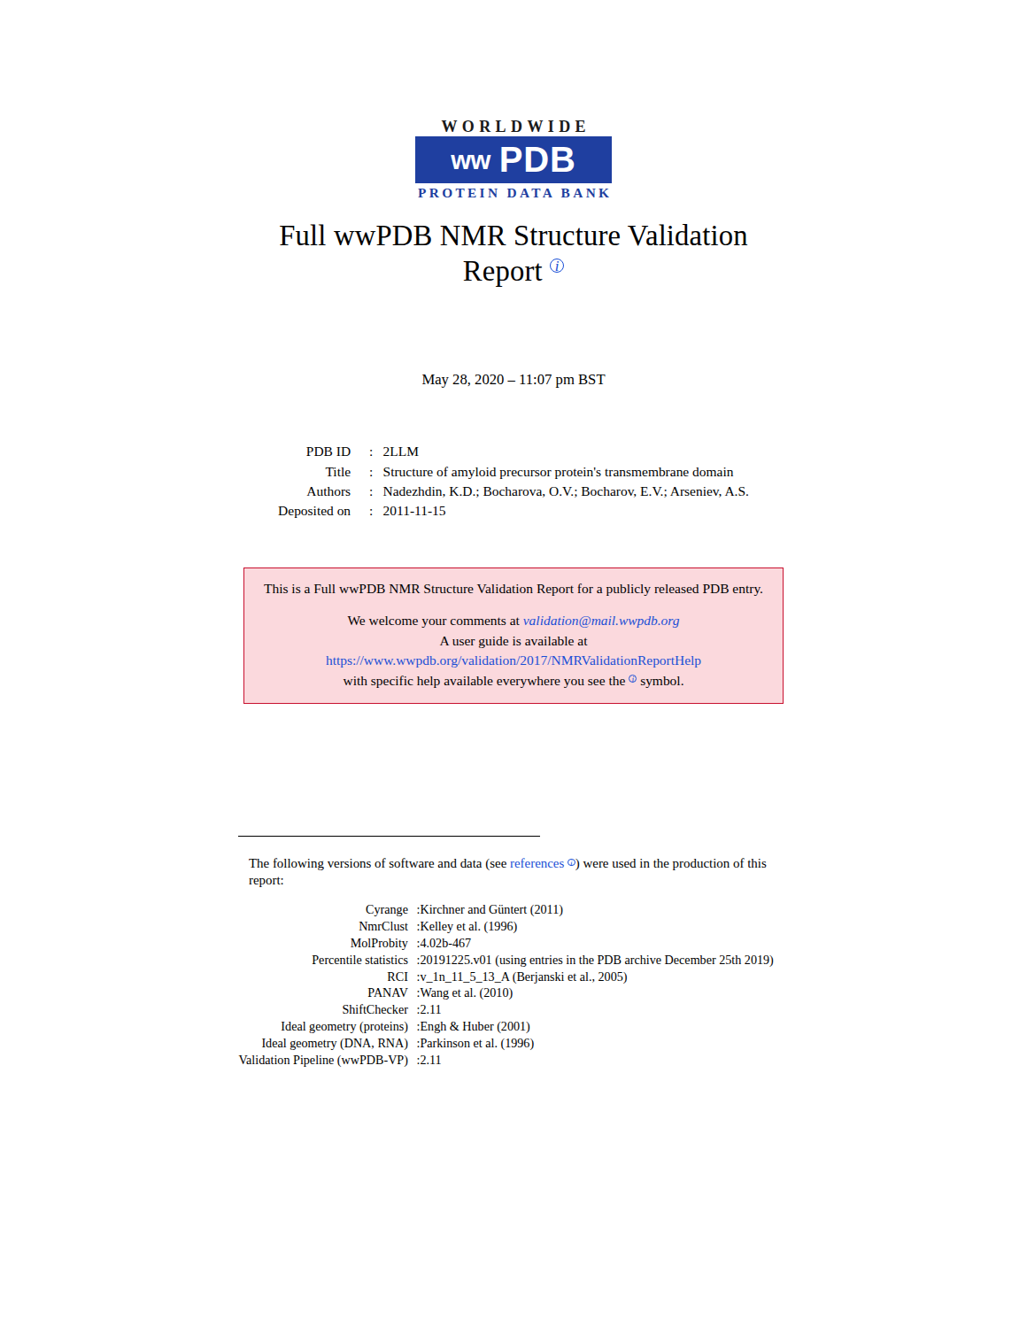WORLDWIDE
ww PDB
PROTEIN DATA BANK
Full wwPDB NMR Structure Validation Report i
May 28, 2020 – 11:07 pm BST
| PDB ID | : | 2LLM |
| Title | : | Structure of amyloid precursor protein's transmembrane domain |
| Authors | : | Nadezhdin, K.D.; Bocharova, O.V.; Bocharov, E.V.; Arseniev, A.S. |
| Deposited on | : | 2011-11-15 |
This is a Full wwPDB NMR Structure Validation Report for a publicly released PDB entry.
We welcome your comments at validation@mail.wwpdb.org
A user guide is available at
https://www.wwpdb.org/validation/2017/NMRValidationReportHelp
with specific help available everywhere you see the i symbol.
The following versions of software and data (see references i) were used in the production of this report:
| Cyrange | : | Kirchner and Güntert (2011) |
| NmrClust | : | Kelley et al. (1996) |
| MolProbity | : | 4.02b-467 |
| Percentile statistics | : | 20191225.v01 (using entries in the PDB archive December 25th 2019) |
| RCI | : | v_1n_11_5_13_A (Berjanski et al., 2005) |
| PANAV | : | Wang et al. (2010) |
| ShiftChecker | : | 2.11 |
| Ideal geometry (proteins) | : | Engh & Huber (2001) |
| Ideal geometry (DNA, RNA) | : | Parkinson et al. (1996) |
| Validation Pipeline (wwPDB-VP) | : | 2.11 |